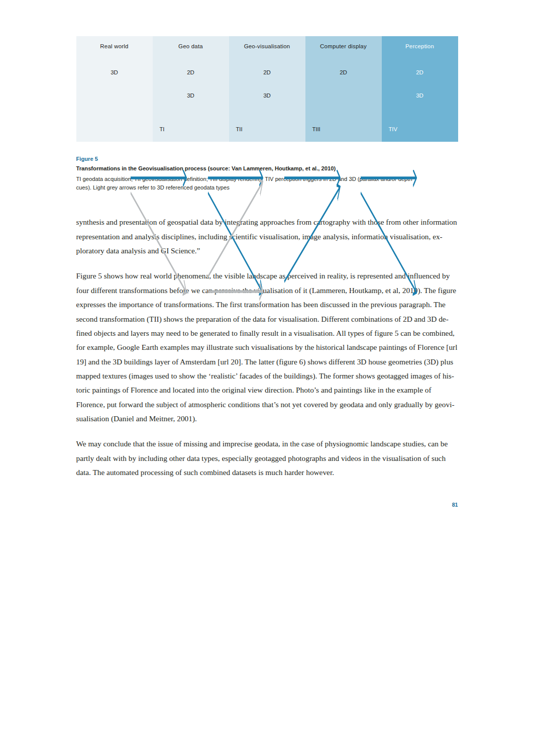Real world
3D
Geo data
2D
3D
TI
Geo-visualisation
2D
3D
TII
Computer display
2D
TIII
Perception
2D
3D
TIV
Figure 5 Transformations in the Geovisualisation process (source: Van Lammeren, Houtkamp, et al., 2010) TI geodata acquisition; TII geovisualisation definition; TIII display rendering; TIV perception triggers in 2D and 3D (parallax and/or depth cues). Light grey arrows refer to 3D referenced geodata types
synthesis and presentation of geospatial data by integrating approaches from cartography with those from other information representation and analysis disciplines, including scientific visualisation, image analysis, information visualisation, exploratory data analysis and GI Science.”
Figure 5 shows how real world phenomena, the visible landscape as perceived in reality, is represented and influenced by four different transformations before we can perceive the visualisation of it (Lammeren, Houtkamp, et al, 2010). The figure expresses the importance of transformations. The first transformation has been discussed in the previous paragraph. The second transformation (TII) shows the preparation of the data for visualisation. Different combinations of 2D and 3D defined objects and layers may need to be generated to finally result in a visualisation. All types of figure 5 can be combined, for example, Google Earth examples may illustrate such visualisations by the historical landscape paintings of Florence [url 19] and the 3D buildings layer of Amsterdam [url 20]. The latter (figure 6) shows different 3D house geometries (3D) plus mapped textures (images used to show the ‘realistic’ facades of the buildings). The former shows geotagged images of historic paintings of Florence and located into the original view direction. Photo’s and paintings like in the example of Florence, put forward the subject of atmospheric conditions that’s not yet covered by geodata and only gradually by geovisualisation (Daniel and Meitner, 2001).
We may conclude that the issue of missing and imprecise geodata, in the case of physiognomic landscape studies, can be partly dealt with by including other data types, especially geotagged photographs and videos in the visualisation of such data. The automated processing of such combined datasets is much harder however.
81